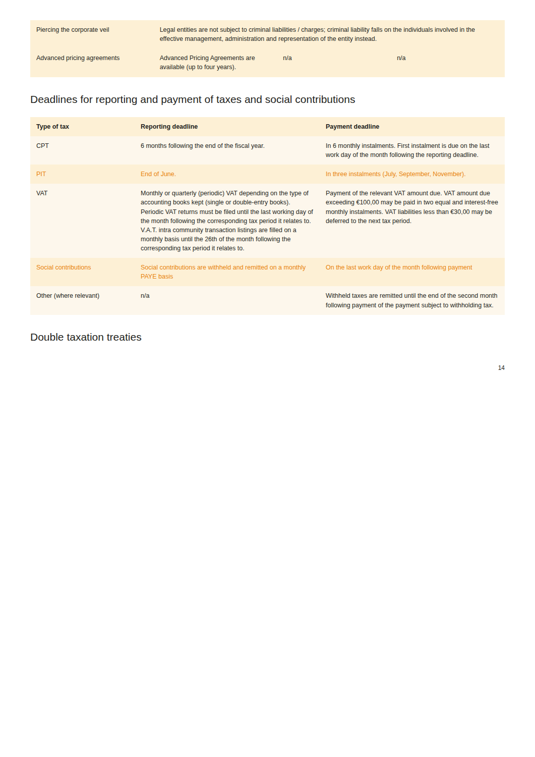| Piercing the corporate veil | Legal entities are not subject to criminal liabilities / charges; criminal liability falls on the individuals involved in the effective management, administration and representation of the entity instead. |
| Advanced pricing agreements | Advanced Pricing Agreements are available (up to four years). | n/a | n/a |
Deadlines for reporting and payment of taxes and social contributions
| Type of tax | Reporting deadline | Payment deadline |
| --- | --- | --- |
| CPT | 6 months following the end of the fiscal year. | In 6 monthly instalments. First instalment is due on the last work day of the month following the reporting deadline. |
| PIT | End of June. | In three instalments (July, September, November). |
| VAT | Monthly or quarterly (periodic) VAT depending on the type of accounting books kept (single or double-entry books). Periodic VAT returns must be filed until the last working day of the month following the corresponding tax period it relates to. V.A.T. intra community transaction listings are filled on a monthly basis until the 26th of the month following the corresponding tax period it relates to. | Payment of the relevant VAT amount due. VAT amount due exceeding €100,00 may be paid in two equal and interest-free monthly instalments. VAT liabilities less than €30,00 may be deferred to the next tax period. |
| Social contributions | Social contributions are withheld and remitted on a monthly PAYE basis | On the last work day of the month following payment |
| Other (where relevant) | n/a | Withheld taxes are remitted until the end of the second month following payment of the payment subject to withholding tax. |
Double taxation treaties
14